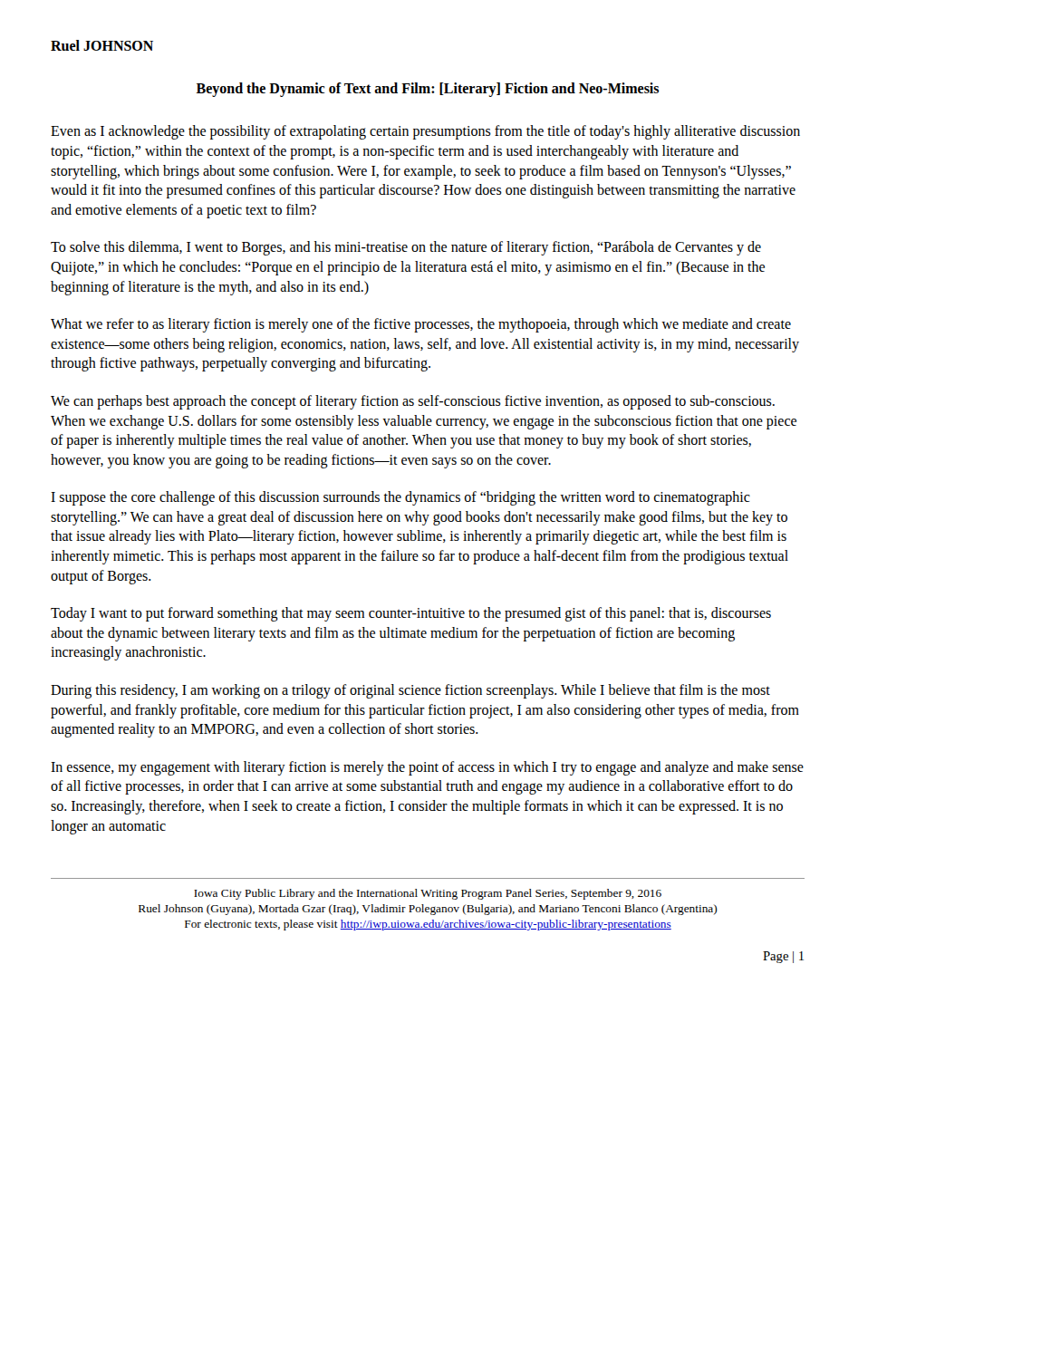Ruel JOHNSON
Beyond the Dynamic of Text and Film: [Literary] Fiction and Neo-Mimesis
Even as I acknowledge the possibility of extrapolating certain presumptions from the title of today's highly alliterative discussion topic, “fiction,” within the context of the prompt, is a non-specific term and is used interchangeably with literature and storytelling, which brings about some confusion. Were I, for example, to seek to produce a film based on Tennyson's “Ulysses,” would it fit into the presumed confines of this particular discourse? How does one distinguish between transmitting the narrative and emotive elements of a poetic text to film?
To solve this dilemma, I went to Borges, and his mini-treatise on the nature of literary fiction, “Parábola de Cervantes y de Quijote,” in which he concludes: “Porque en el principio de la literatura está el mito, y asimismo en el fin.” (Because in the beginning of literature is the myth, and also in its end.)
What we refer to as literary fiction is merely one of the fictive processes, the mythopoeia, through which we mediate and create existence—some others being religion, economics, nation, laws, self, and love. All existential activity is, in my mind, necessarily through fictive pathways, perpetually converging and bifurcating.
We can perhaps best approach the concept of literary fiction as self-conscious fictive invention, as opposed to sub-conscious. When we exchange U.S. dollars for some ostensibly less valuable currency, we engage in the subconscious fiction that one piece of paper is inherently multiple times the real value of another. When you use that money to buy my book of short stories, however, you know you are going to be reading fictions—it even says so on the cover.
I suppose the core challenge of this discussion surrounds the dynamics of “bridging the written word to cinematographic storytelling.” We can have a great deal of discussion here on why good books don't necessarily make good films, but the key to that issue already lies with Plato—literary fiction, however sublime, is inherently a primarily diegetic art, while the best film is inherently mimetic. This is perhaps most apparent in the failure so far to produce a half-decent film from the prodigious textual output of Borges.
Today I want to put forward something that may seem counter-intuitive to the presumed gist of this panel: that is, discourses about the dynamic between literary texts and film as the ultimate medium for the perpetuation of fiction are becoming increasingly anachronistic.
During this residency, I am working on a trilogy of original science fiction screenplays. While I believe that film is the most powerful, and frankly profitable, core medium for this particular fiction project, I am also considering other types of media, from augmented reality to an MMPORG, and even a collection of short stories.
In essence, my engagement with literary fiction is merely the point of access in which I try to engage and analyze and make sense of all fictive processes, in order that I can arrive at some substantial truth and engage my audience in a collaborative effort to do so. Increasingly, therefore, when I seek to create a fiction, I consider the multiple formats in which it can be expressed. It is no longer an automatic
Iowa City Public Library and the International Writing Program Panel Series, September 9, 2016
Ruel Johnson (Guyana), Mortada Gzar (Iraq), Vladimir Poleganov (Bulgaria), and Mariano Tenconi Blanco (Argentina)
For electronic texts, please visit http://iwp.uiowa.edu/archives/iowa-city-public-library-presentations
Page | 1